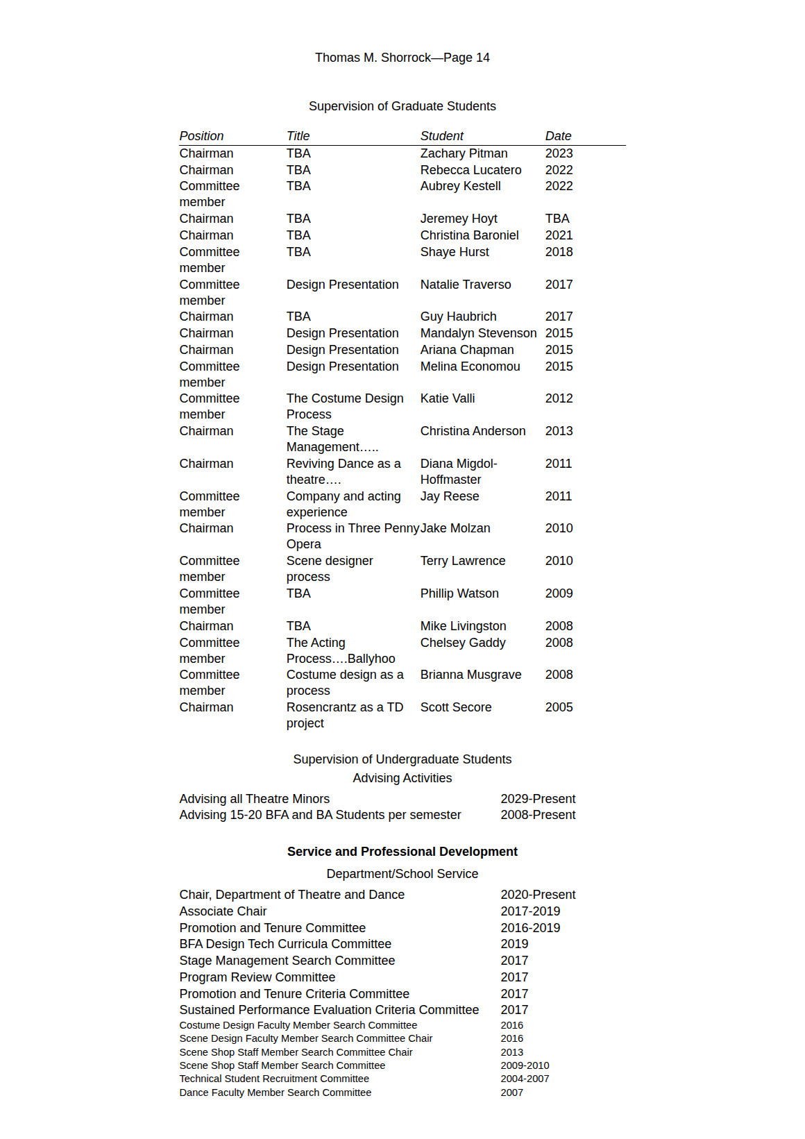Thomas M. Shorrock—Page 14
Supervision of Graduate Students
| Position | Title | Student | Date |
| --- | --- | --- | --- |
| Chairman | TBA | Zachary Pitman | 2023 |
| Chairman | TBA | Rebecca Lucatero | 2022 |
| Committee member | TBA | Aubrey Kestell | 2022 |
| Chairman | TBA | Jeremey Hoyt | TBA |
| Chairman | TBA | Christina Baroniel | 2021 |
| Committee member | TBA | Shaye Hurst | 2018 |
| Committee member | Design Presentation | Natalie Traverso | 2017 |
| Chairman | TBA | Guy Haubrich | 2017 |
| Chairman | Design Presentation | Mandalyn Stevenson | 2015 |
| Chairman | Design Presentation | Ariana Chapman | 2015 |
| Committee member | Design Presentation | Melina Economou | 2015 |
| Committee member | The Costume Design Process | Katie Valli | 2012 |
| Chairman | The Stage Management….. | Christina Anderson | 2013 |
| Chairman | Reviving Dance as a theatre…. | Diana Migdol-Hoffmaster | 2011 |
| Committee member | Company and acting experience | Jay Reese | 2011 |
| Chairman | Process in Three Penny Opera | Jake Molzan | 2010 |
| Committee member | Scene designer process | Terry Lawrence | 2010 |
| Committee member | TBA | Phillip Watson | 2009 |
| Chairman | TBA | Mike Livingston | 2008 |
| Committee member | The Acting Process….Ballyhoo | Chelsey Gaddy | 2008 |
| Committee member | Costume design as a process | Brianna Musgrave | 2008 |
| Chairman | Rosencrantz as a TD project | Scott Secore | 2005 |
Supervision of Undergraduate Students
Advising Activities
| Advising all Theatre Minors | 2029-Present |
| Advising 15-20 BFA and BA Students per semester | 2008-Present |
Service and Professional Development
Department/School Service
| Chair, Department of Theatre and Dance | 2020-Present |
| Associate Chair | 2017-2019 |
| Promotion and Tenure Committee | 2016-2019 |
| BFA Design Tech Curricula Committee | 2019 |
| Stage Management Search Committee | 2017 |
| Program Review Committee | 2017 |
| Promotion and Tenure Criteria Committee | 2017 |
| Sustained Performance Evaluation Criteria Committee | 2017 |
| Costume Design Faculty Member Search Committee | 2016 |
| Scene Design Faculty Member Search Committee Chair | 2016 |
| Scene Shop Staff Member Search Committee Chair | 2013 |
| Scene Shop Staff Member Search Committee | 2009-2010 |
| Technical Student Recruitment Committee | 2004-2007 |
| Dance Faculty Member Search Committee | 2007 |